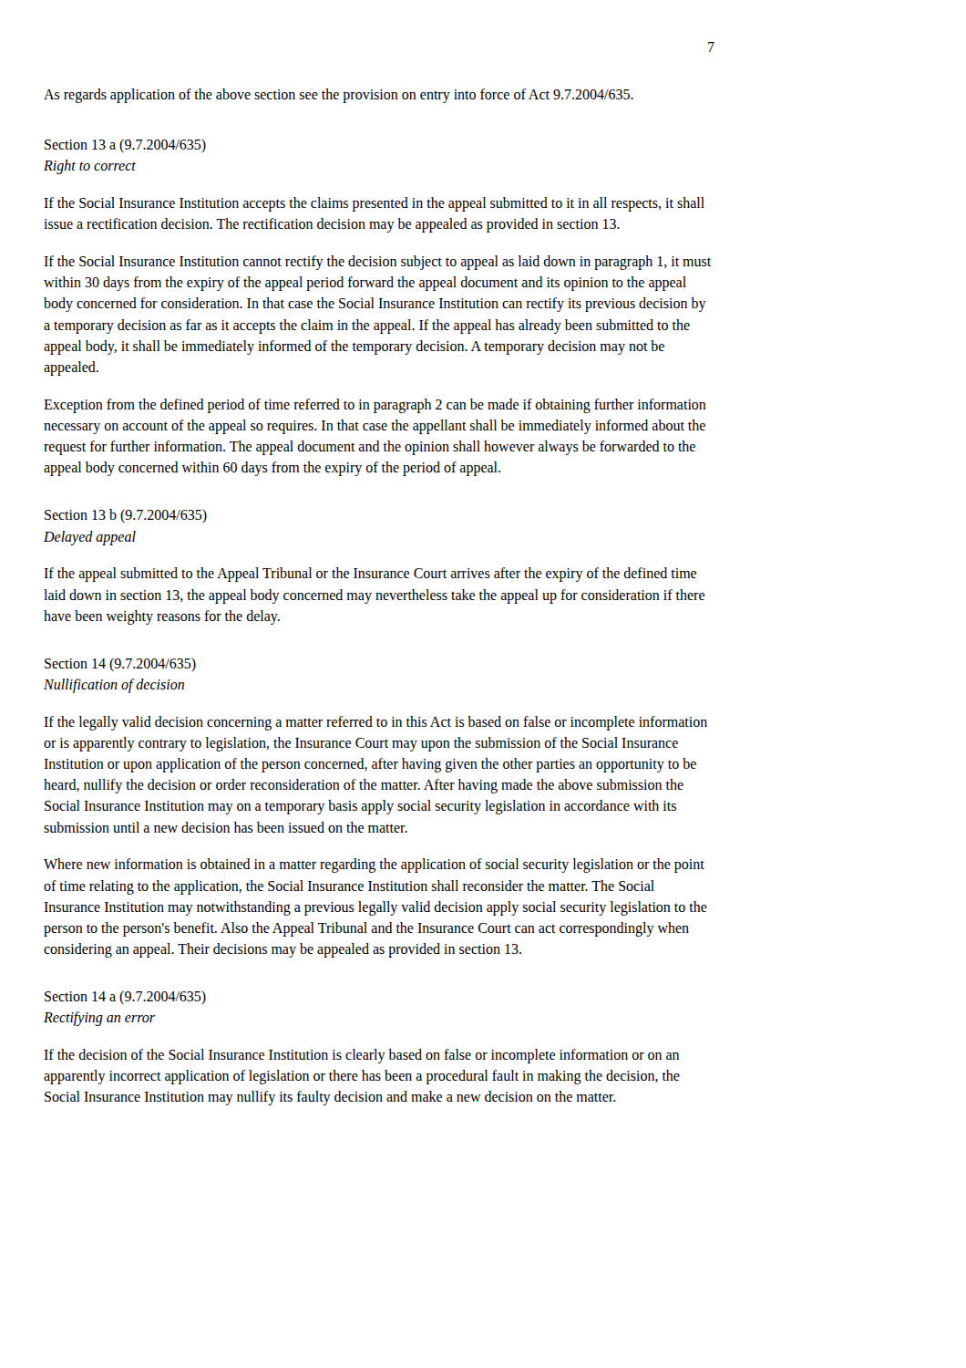7
As regards application of the above section see the provision on entry into force of Act 9.7.2004/635.
Section 13 a (9.7.2004/635)Right to correct
If the Social Insurance Institution accepts the claims presented in the appeal submitted to it in all respects, it shall issue a rectification decision. The rectification decision may be appealed as provided in section 13.
If the Social Insurance Institution cannot rectify the decision subject to appeal as laid down in paragraph 1, it must within 30 days from the expiry of the appeal period forward the appeal document and its opinion to the appeal body concerned for consideration. In that case the Social Insurance Institution can rectify its previous decision by a temporary decision as far as it accepts the claim in the appeal. If the appeal has already been submitted to the appeal body, it shall be immediately informed of the temporary decision. A temporary decision may not be appealed.
Exception from the defined period of time referred to in paragraph 2 can be made if obtaining further information necessary on account of the appeal so requires. In that case the appellant shall be immediately informed about the request for further information. The appeal document and the opinion shall however always be forwarded to the appeal body concerned within 60 days from the expiry of the period of appeal.
Section 13 b (9.7.2004/635)Delayed appeal
If the appeal submitted to the Appeal Tribunal or the Insurance Court arrives after the expiry of the defined time laid down in section 13, the appeal body concerned may nevertheless take the appeal up for consideration if there have been weighty reasons for the delay.
Section 14 (9.7.2004/635)Nullification of decision
If the legally valid decision concerning a matter referred to in this Act is based on false or incomplete information or is apparently contrary to legislation, the Insurance Court may upon the submission of the Social Insurance Institution or upon application of the person concerned, after having given the other parties an opportunity to be heard, nullify the decision or order reconsideration of the matter. After having made the above submission the Social Insurance Institution may on a temporary basis apply social security legislation in accordance with its submission until a new decision has been issued on the matter.
Where new information is obtained in a matter regarding the application of social security legislation or the point of time relating to the application, the Social Insurance Institution shall reconsider the matter. The Social Insurance Institution may notwithstanding a previous legally valid decision apply social security legislation to the person to the person's benefit. Also the Appeal Tribunal and the Insurance Court can act correspondingly when considering an appeal. Their decisions may be appealed as provided in section 13.
Section 14 a (9.7.2004/635)Rectifying an error
If the decision of the Social Insurance Institution is clearly based on false or incomplete information or on an apparently incorrect application of legislation or there has been a procedural fault in making the decision, the Social Insurance Institution may nullify its faulty decision and make a new decision on the matter.